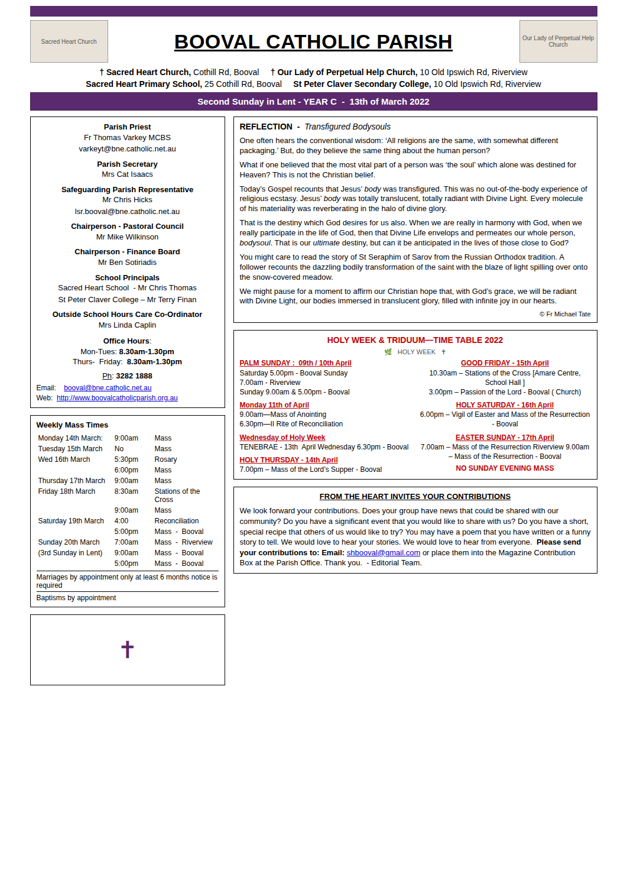Sacred Heart Church
BOOVAL CATHOLIC PARISH
Our Lady of Perpetual Help Church
† Sacred Heart Church, Cothill Rd, Booval † Our Lady of Perpetual Help Church, 10 Old Ipswich Rd, Riverview
Sacred Heart Primary School, 25 Cothill Rd, Booval St Peter Claver Secondary College, 10 Old Ipswich Rd, Riverview
Second Sunday in Lent - YEAR C - 13th of March 2022
Parish Priest
Fr Thomas Varkey MCBS
varkeyt@bne.catholic.net.au
Parish Secretary
Mrs Cat Isaacs
Safeguarding Parish Representative
Mr Chris Hicks
lsr.booval@bne.catholic.net.au
Chairperson - Pastoral Council
Mr Mike Wilkinson
Chairperson - Finance Board
Mr Ben Sotiriadis
School Principals
Sacred Heart School - Mr Chris Thomas
St Peter Claver College – Mr Terry Finan
Outside School Hours Care Co-Ordinator
Mrs Linda Caplin
Office Hours:
Mon-Tues: 8.30am-1.30pm
Thurs- Friday: 8.30am-1.30pm
Ph: 3282 1888
Email: booval@bne.catholic.net.au
Web: http://www.boovalcatholicparish.org.au
Weekly Mass Times
| Monday 14th March: | 9:00am | Mass |
| Tuesday 15th March | No | Mass |
| Wed 16th March | 5:30pm | Rosary |
| | 6:00pm | Mass |
| Thursday 17th March | 9:00am | Mass |
| Friday 18th March | 8:30am | Stations of the Cross |
| | 9:00am | Mass |
| Saturday 19th March | 4:00 | Reconciliation |
| | 5:00pm | Mass - Booval |
| Sunday 20th March | 7:00am | Mass - Riverview |
| (3rd Sunday in Lent) | 9:00am | Mass - Booval |
| | 5:00pm | Mass - Booval |
Marriages by appointment only at least 6 months notice is required
Baptisms by appointment
✝
REFLECTION - Transfigured Bodysouls
One often hears the conventional wisdom: ‘All religions are the same, with somewhat different packaging.’ But, do they believe the same thing about the human person?
What if one believed that the most vital part of a person was ‘the soul’ which alone was destined for Heaven? This is not the Christian belief.
Today’s Gospel recounts that Jesus’ body was transfigured. This was no out-of-the-body experience of religious ecstasy. Jesus’ body was totally translucent, totally radiant with Divine Light. Every molecule of his materiality was reverberating in the halo of divine glory.
That is the destiny which God desires for us also. When we are really in harmony with God, when we really participate in the life of God, then that Divine Life envelops and permeates our whole person, bodysoul. That is our ultimate destiny, but can it be anticipated in the lives of those close to God?
You might care to read the story of St Seraphim of Sarov from the Russian Orthodox tradition. A follower recounts the dazzling bodily transformation of the saint with the blaze of light spilling over onto the snow-covered meadow.
We might pause for a moment to affirm our Christian hope that, with God’s grace, we will be radiant with Divine Light, our bodies immersed in translucent glory, filled with infinite joy in our hearts.
© Fr Michael Tate
HOLY WEEK & TRIDUUM—TIME TABLE 2022
🌿 HOLY WEEK ✝
PALM SUNDAY : 09th / 10th April Saturday 5.00pm - Booval Sunday
7.00am - Riverview
Sunday 9.00am & 5.00pm - Booval Monday 11th of April 9.00am—Mass of Anointing
6.30pm—II Rite of Reconciliation Wednesday of Holy Week TENEBRAE - 13th April Wednesday 6.30pm - Booval HOLY THURSDAY - 14th April 7.00pm – Mass of the Lord’s Supper - Booval
GOOD FRIDAY - 15th April 10.30am – Stations of the Cross [Amare Centre, School Hall ]
3.00pm – Passion of the Lord - Booval ( Church) HOLY SATURDAY - 16th April 6.00pm – Vigil of Easter and Mass of the Resurrection - Booval EASTER SUNDAY - 17th April 7.00am – Mass of the Resurrection Riverview 9.00am – Mass of the Resurrection - Booval NO SUNDAY EVENING MASS
FROM THE HEART INVITES YOUR CONTRIBUTIONS
We look forward your contributions. Does your group have news that could be shared with our community? Do you have a significant event that you would like to share with us? Do you have a short, special recipe that others of us would like to try? You may have a poem that you have written or a funny story to tell. We would love to hear your stories. We would love to hear from everyone. Please send your contributions to: Email: shbooval@gmail.com or place them into the Magazine Contribution Box at the Parish Office. Thank you. - Editorial Team.